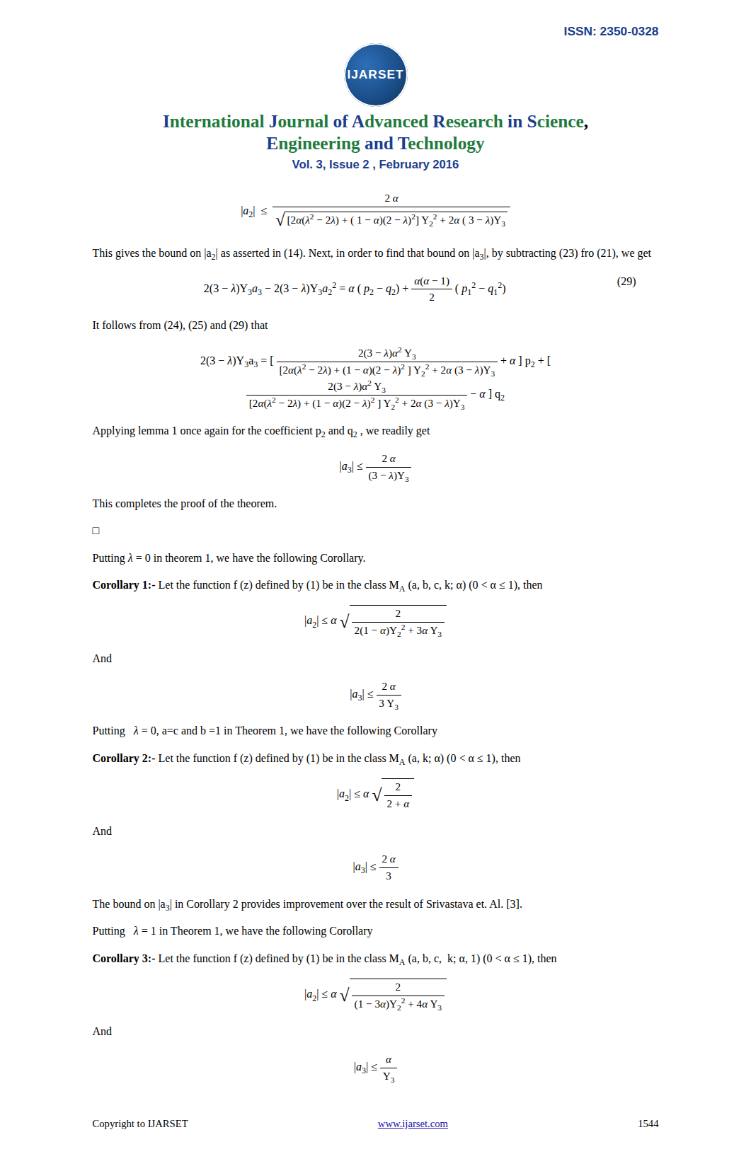ISSN: 2350-0328
International Journal of Advanced Research in Science,
Engineering and Technology
Vol. 3, Issue 2 , February 2016
|a2| ≤ 2 α [2α(λ2 − 2λ) + ( 1 − α)(2 − λ)2] Υ22 + 2α ( 3 − λ)Υ3
This gives the bound on |a2| as asserted in (14). Next, in order to find that bound on |a3|, by subtracting (23) fro (21), we get
2(3 − λ)Υ3a3 − 2(3 − λ)Υ3a22 = α ( p2 − q2) + α(α − 1) 2 ( p12 − q12) (29)
It follows from (24), (25) and (29) that
2(3 − λ)Υ3a3 = [ 2(3 − λ)α2 Υ3 [2α(λ2 − 2λ) + (1 − α)(2 − λ)2 ] Υ22 + 2α (3 − λ)Υ3 + α ] p2 + [ 2(3 − λ)α2 Υ3 [2α(λ2 − 2λ) + (1 − α)(2 − λ)2 ] Υ22 + 2α (3 − λ)Υ3 − α ] q2
Applying lemma 1 once again for the coefficient p2 and q2 , we readily get
|a3| ≤ 2 α (3 − λ)Υ3
This completes the proof of the theorem.
□
Putting λ = 0 in theorem 1, we have the following Corollary.
Corollary 1:- Let the function f (z) defined by (1) be in the class MA (a, b, c, k; α) (0 < α ≤ 1), then
|a2| ≤ α 2 2(1 − α)Υ22 + 3α Υ3
And
|a3| ≤ 2 α 3 Υ3
Putting λ = 0, a=c and b =1 in Theorem 1, we have the following Corollary
Corollary 2:- Let the function f (z) defined by (1) be in the class MA (a, k; α) (0 < α ≤ 1), then
|a2| ≤ α 2 2 + α
And
|a3| ≤ 2 α 3
The bound on |a3| in Corollary 2 provides improvement over the result of Srivastava et. Al. [3].
Putting λ = 1 in Theorem 1, we have the following Corollary
Corollary 3:- Let the function f (z) defined by (1) be in the class MA (a, b, c, k; α, 1) (0 < α ≤ 1), then
|a2| ≤ α 2 (1 − 3α)Υ22 + 4α Υ3
And
|a3| ≤ α Υ3
Copyright to IJARSET www.ijarset.com 1544